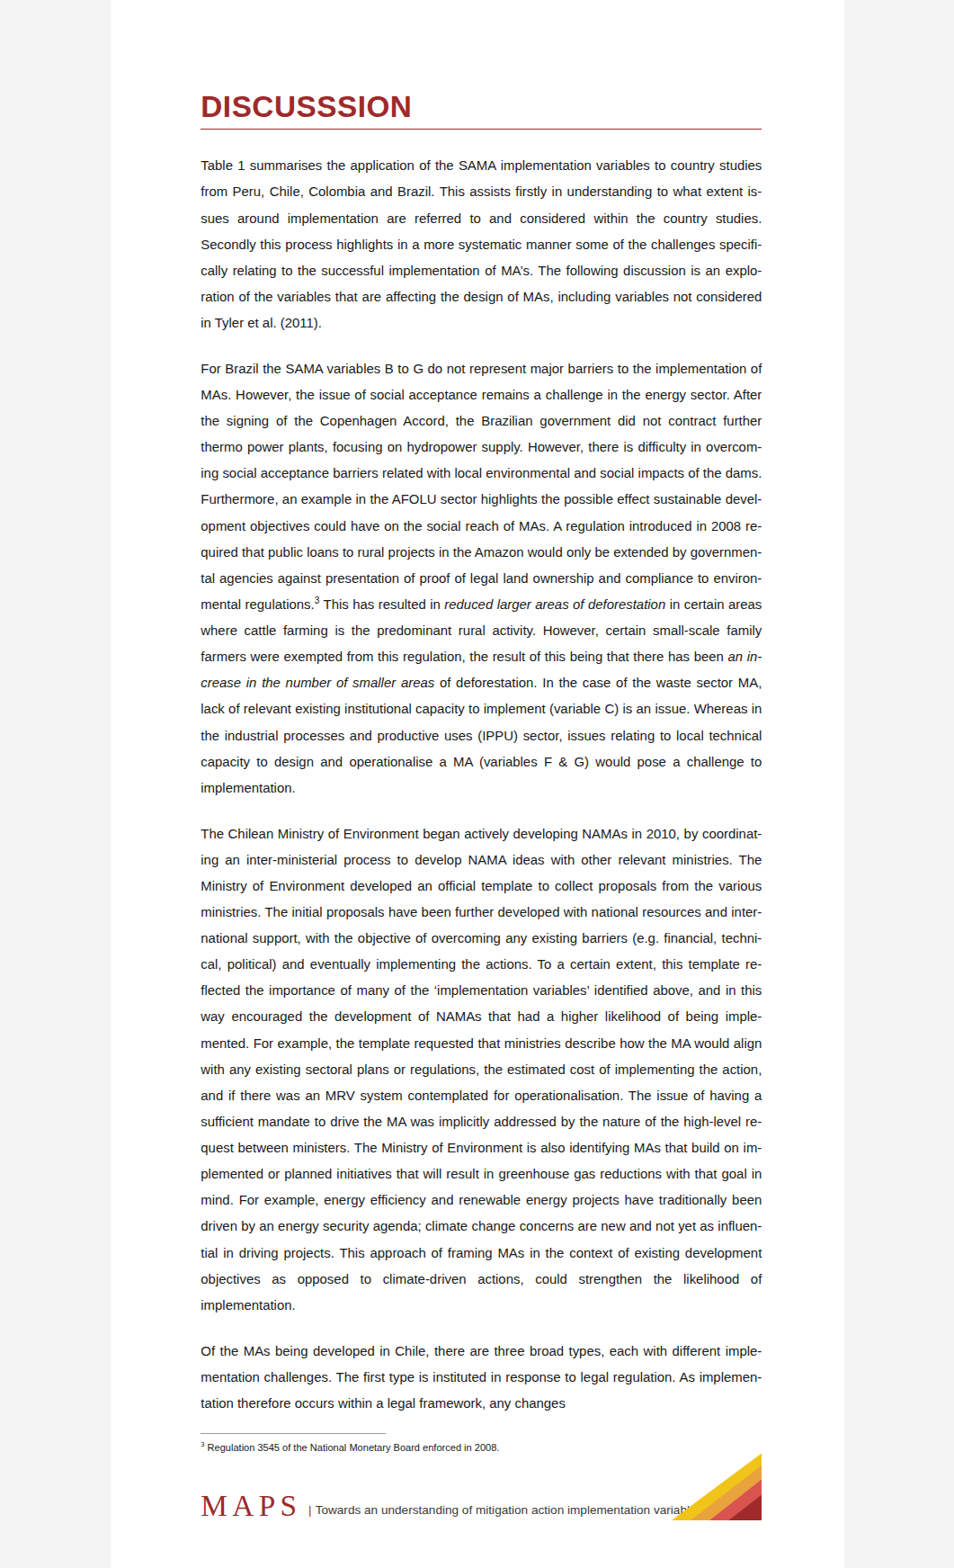DISCUSSSION
Table 1 summarises the application of the SAMA implementation variables to country studies from Peru, Chile, Colombia and Brazil. This assists firstly in understanding to what extent issues around implementation are referred to and considered within the country studies. Secondly this process highlights in a more systematic manner some of the challenges specifically relating to the successful implementation of MA’s. The following discussion is an exploration of the variables that are affecting the design of MAs, including variables not considered in Tyler et al. (2011).
For Brazil the SAMA variables B to G do not represent major barriers to the implementation of MAs. However, the issue of social acceptance remains a challenge in the energy sector. After the signing of the Copenhagen Accord, the Brazilian government did not contract further thermo power plants, focusing on hydropower supply. However, there is difficulty in overcoming social acceptance barriers related with local environmental and social impacts of the dams. Furthermore, an example in the AFOLU sector highlights the possible effect sustainable development objectives could have on the social reach of MAs. A regulation introduced in 2008 required that public loans to rural projects in the Amazon would only be extended by governmental agencies against presentation of proof of legal land ownership and compliance to environmental regulations.3 This has resulted in reduced larger areas of deforestation in certain areas where cattle farming is the predominant rural activity. However, certain small-scale family farmers were exempted from this regulation, the result of this being that there has been an increase in the number of smaller areas of deforestation. In the case of the waste sector MA, lack of relevant existing institutional capacity to implement (variable C) is an issue. Whereas in the industrial processes and productive uses (IPPU) sector, issues relating to local technical capacity to design and operationalise a MA (variables F & G) would pose a challenge to implementation.
The Chilean Ministry of Environment began actively developing NAMAs in 2010, by coordinating an inter-ministerial process to develop NAMA ideas with other relevant ministries. The Ministry of Environment developed an official template to collect proposals from the various ministries. The initial proposals have been further developed with national resources and international support, with the objective of overcoming any existing barriers (e.g. financial, technical, political) and eventually implementing the actions. To a certain extent, this template reflected the importance of many of the ‘implementation variables’ identified above, and in this way encouraged the development of NAMAs that had a higher likelihood of being implemented. For example, the template requested that ministries describe how the MA would align with any existing sectoral plans or regulations, the estimated cost of implementing the action, and if there was an MRV system contemplated for operationalisation. The issue of having a sufficient mandate to drive the MA was implicitly addressed by the nature of the high-level request between ministers. The Ministry of Environment is also identifying MAs that build on implemented or planned initiatives that will result in greenhouse gas reductions with that goal in mind. For example, energy efficiency and renewable energy projects have traditionally been driven by an energy security agenda; climate change concerns are new and not yet as influential in driving projects. This approach of framing MAs in the context of existing development objectives as opposed to climate-driven actions, could strengthen the likelihood of implementation.
Of the MAs being developed in Chile, there are three broad types, each with different implementation challenges. The first type is instituted in response to legal regulation. As implementation therefore occurs within a legal framework, any changes
3 Regulation 3545 of the National Monetary Board enforced in 2008.
MAPS |Towards an understanding of mitigation action implementation variables
7